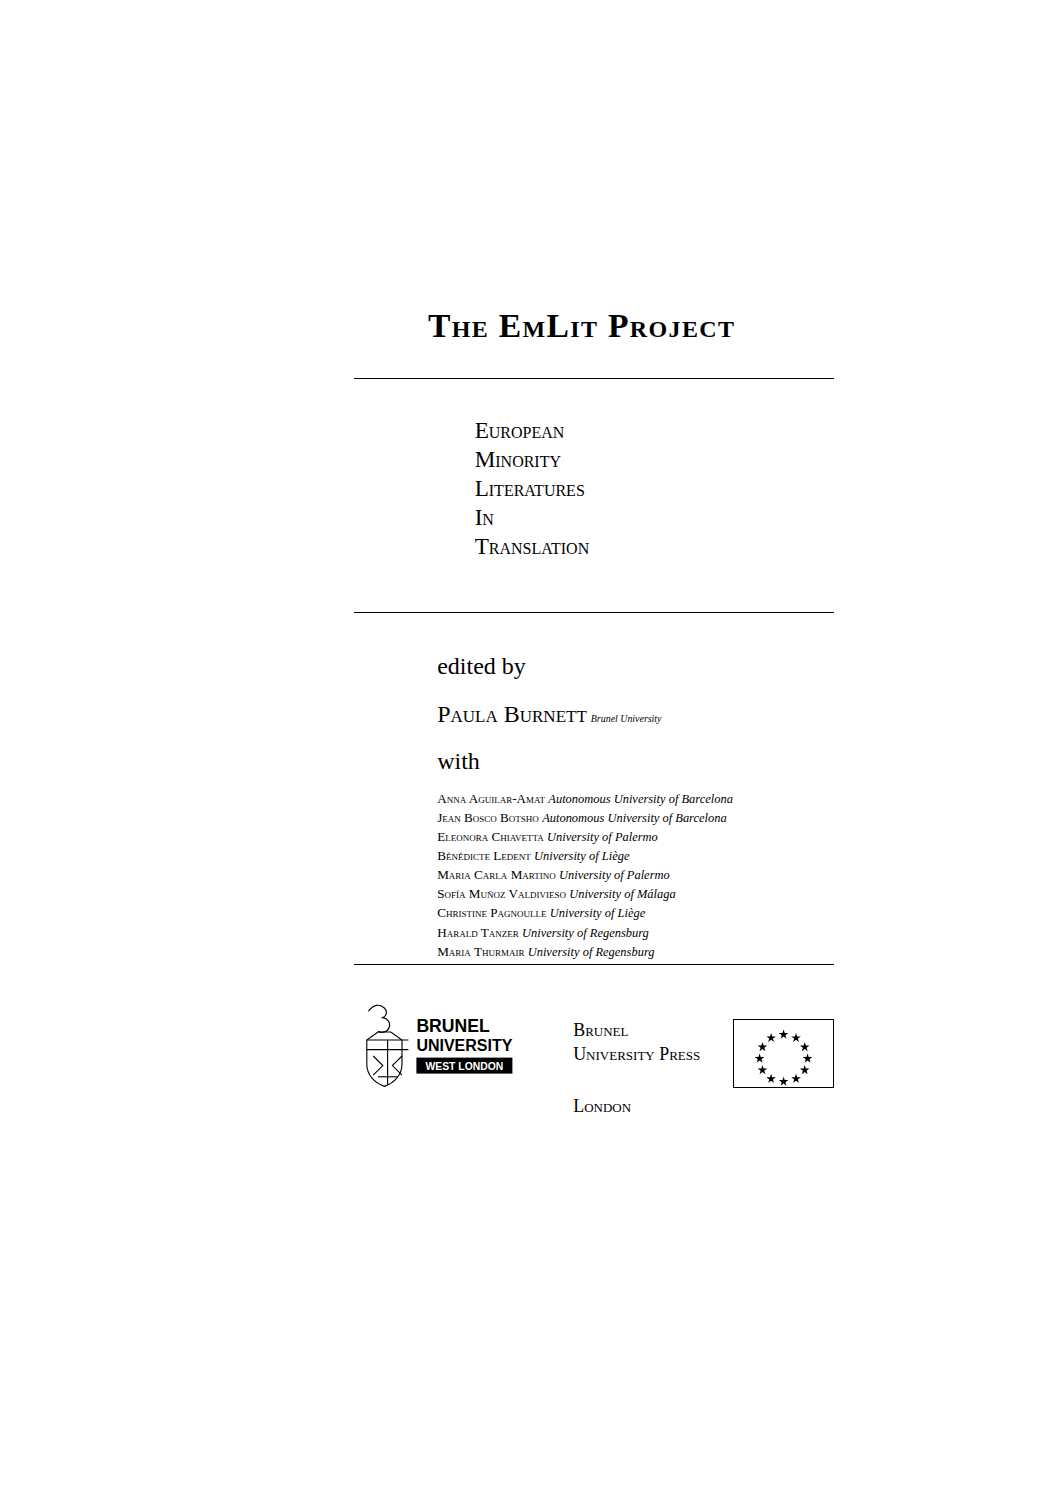The EmLit Project
European Minority Literatures In Translation
edited by
Paula Burnett Brunel University
with
Anna Aguilar-Amat Autonomous University of Barcelona
Jean Bosco Botsho Autonomous University of Barcelona
Eleonora Chiavetta University of Palermo
Bénédicte Ledent University of Liège
Maria Carla Martino University of Palermo
Sofía Muñoz Valdivieso University of Málaga
Christine Pagnoulle University of Liège
Harald Tanzer University of Regensburg
Maria Thurmair University of Regensburg
BRUNEL UNIVERSITY WEST LONDON
Brunel University Press
London